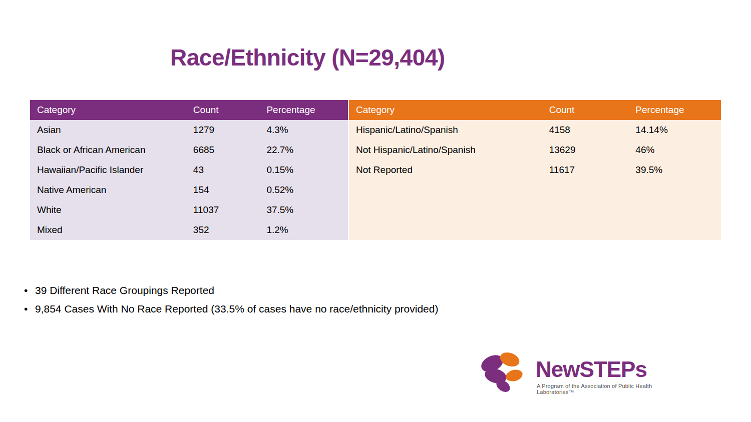Race/Ethnicity (N=29,404)
| Category | Count | Percentage |
| --- | --- | --- |
| Asian | 1279 | 4.3% |
| Black or African American | 6685 | 22.7% |
| Hawaiian/Pacific Islander | 43 | 0.15% |
| Native American | 154 | 0.52% |
| White | 11037 | 37.5% |
| Mixed | 352 | 1.2% |
| Category | Count | Percentage |
| --- | --- | --- |
| Hispanic/Latino/Spanish | 4158 | 14.14% |
| Not Hispanic/Latino/Spanish | 13629 | 46% |
| Not Reported | 11617 | 39.5% |
39 Different Race Groupings Reported
9,854 Cases With No Race Reported (33.5% of cases have no race/ethnicity provided)
New STEP s
A Program of the Association of Public Health Laboratories™